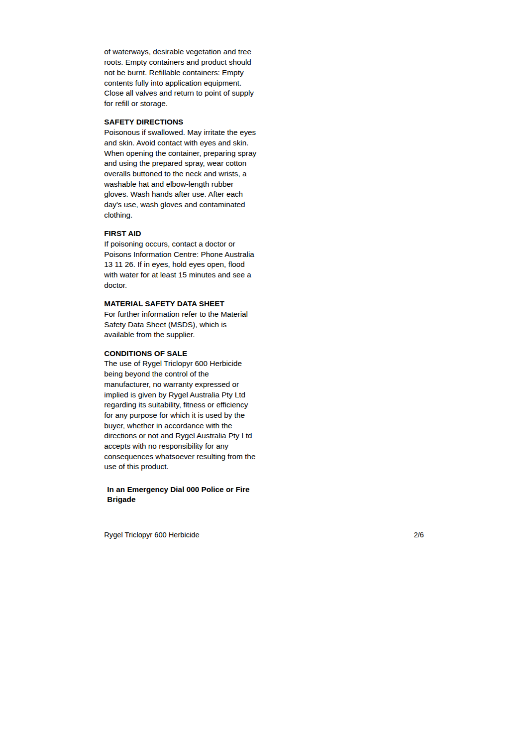of waterways, desirable vegetation and tree roots. Empty containers and product should not be burnt. Refillable containers: Empty contents fully into application equipment. Close all valves and return to point of supply for refill or storage.
Safety Directions
Poisonous if swallowed. May irritate the eyes and skin. Avoid contact with eyes and skin. When opening the container, preparing spray and using the prepared spray, wear cotton overalls buttoned to the neck and wrists, a washable hat and elbow-length rubber gloves. Wash hands after use. After each day's use, wash gloves and contaminated clothing.
First Aid
If poisoning occurs, contact a doctor or Poisons Information Centre: Phone Australia 13 11 26. If in eyes, hold eyes open, flood with water for at least 15 minutes and see a doctor.
Material Safety Data Sheet
For further information refer to the Material Safety Data Sheet (MSDS), which is available from the supplier.
Conditions of Sale
The use of Rygel Triclopyr 600 Herbicide being beyond the control of the manufacturer, no warranty expressed or implied is given by Rygel Australia Pty Ltd regarding its suitability, fitness or efficiency for any purpose for which it is used by the buyer, whether in accordance with the directions or not and Rygel Australia Pty Ltd accepts with no responsibility for any consequences whatsoever resulting from the use of this product.
In an Emergency Dial 000 Police or Fire Brigade
Rygel Triclopyr 600 Herbicide 2/6